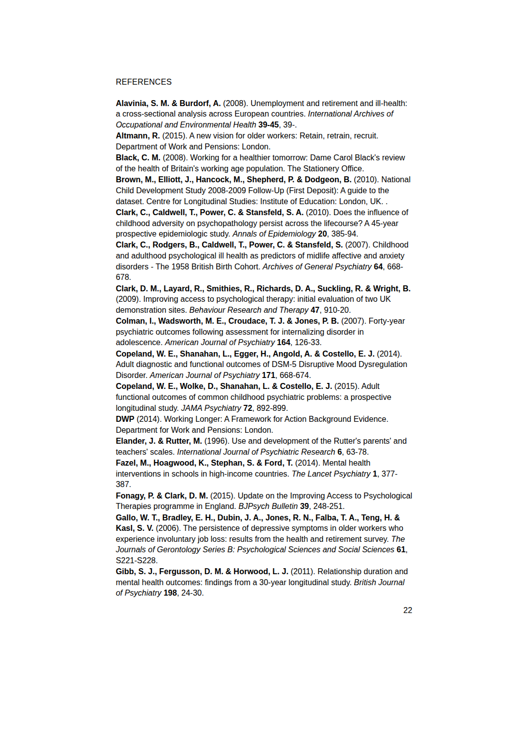REFERENCES
Alavinia, S. M. & Burdorf, A. (2008). Unemployment and retirement and ill-health: a cross-sectional analysis across European countries. International Archives of Occupational and Environmental Health 39-45, 39-.
Altmann, R. (2015). A new vision for older workers: Retain, retrain, recruit. Department of Work and Pensions: London.
Black, C. M. (2008). Working for a healthier tomorrow: Dame Carol Black's review of the health of Britain's working age population. The Stationery Office.
Brown, M., Elliott, J., Hancock, M., Shepherd, P. & Dodgeon, B. (2010). National Child Development Study 2008-2009 Follow-Up (First Deposit): A guide to the dataset. Centre for Longitudinal Studies: Institute of Education: London, UK. .
Clark, C., Caldwell, T., Power, C. & Stansfeld, S. A. (2010). Does the influence of childhood adversity on psychopathology persist across the lifecourse? A 45-year prospective epidemiologic study. Annals of Epidemiology 20, 385-94.
Clark, C., Rodgers, B., Caldwell, T., Power, C. & Stansfeld, S. (2007). Childhood and adulthood psychological ill health as predictors of midlife affective and anxiety disorders - The 1958 British Birth Cohort. Archives of General Psychiatry 64, 668-678.
Clark, D. M., Layard, R., Smithies, R., Richards, D. A., Suckling, R. & Wright, B. (2009). Improving access to psychological therapy: initial evaluation of two UK demonstration sites. Behaviour Research and Therapy 47, 910-20.
Colman, I., Wadsworth, M. E., Croudace, T. J. & Jones, P. B. (2007). Forty-year psychiatric outcomes following assessment for internalizing disorder in adolescence. American Journal of Psychiatry 164, 126-33.
Copeland, W. E., Shanahan, L., Egger, H., Angold, A. & Costello, E. J. (2014). Adult diagnostic and functional outcomes of DSM-5 Disruptive Mood Dysregulation Disorder. American Journal of Psychiatry 171, 668-674.
Copeland, W. E., Wolke, D., Shanahan, L. & Costello, E. J. (2015). Adult functional outcomes of common childhood psychiatric problems: a prospective longitudinal study. JAMA Psychiatry 72, 892-899.
DWP (2014). Working Longer: A Framework for Action Background Evidence. Department for Work and Pensions: London.
Elander, J. & Rutter, M. (1996). Use and development of the Rutter's parents' and teachers' scales. International Journal of Psychiatric Research 6, 63-78.
Fazel, M., Hoagwood, K., Stephan, S. & Ford, T. (2014). Mental health interventions in schools in high-income countries. The Lancet Psychiatry 1, 377-387.
Fonagy, P. & Clark, D. M. (2015). Update on the Improving Access to Psychological Therapies programme in England. BJPsych Bulletin 39, 248-251.
Gallo, W. T., Bradley, E. H., Dubin, J. A., Jones, R. N., Falba, T. A., Teng, H. & Kasl, S. V. (2006). The persistence of depressive symptoms in older workers who experience involuntary job loss: results from the health and retirement survey. The Journals of Gerontology Series B: Psychological Sciences and Social Sciences 61, S221-S228.
Gibb, S. J., Fergusson, D. M. & Horwood, L. J. (2011). Relationship duration and mental health outcomes: findings from a 30-year longitudinal study. British Journal of Psychiatry 198, 24-30.
22